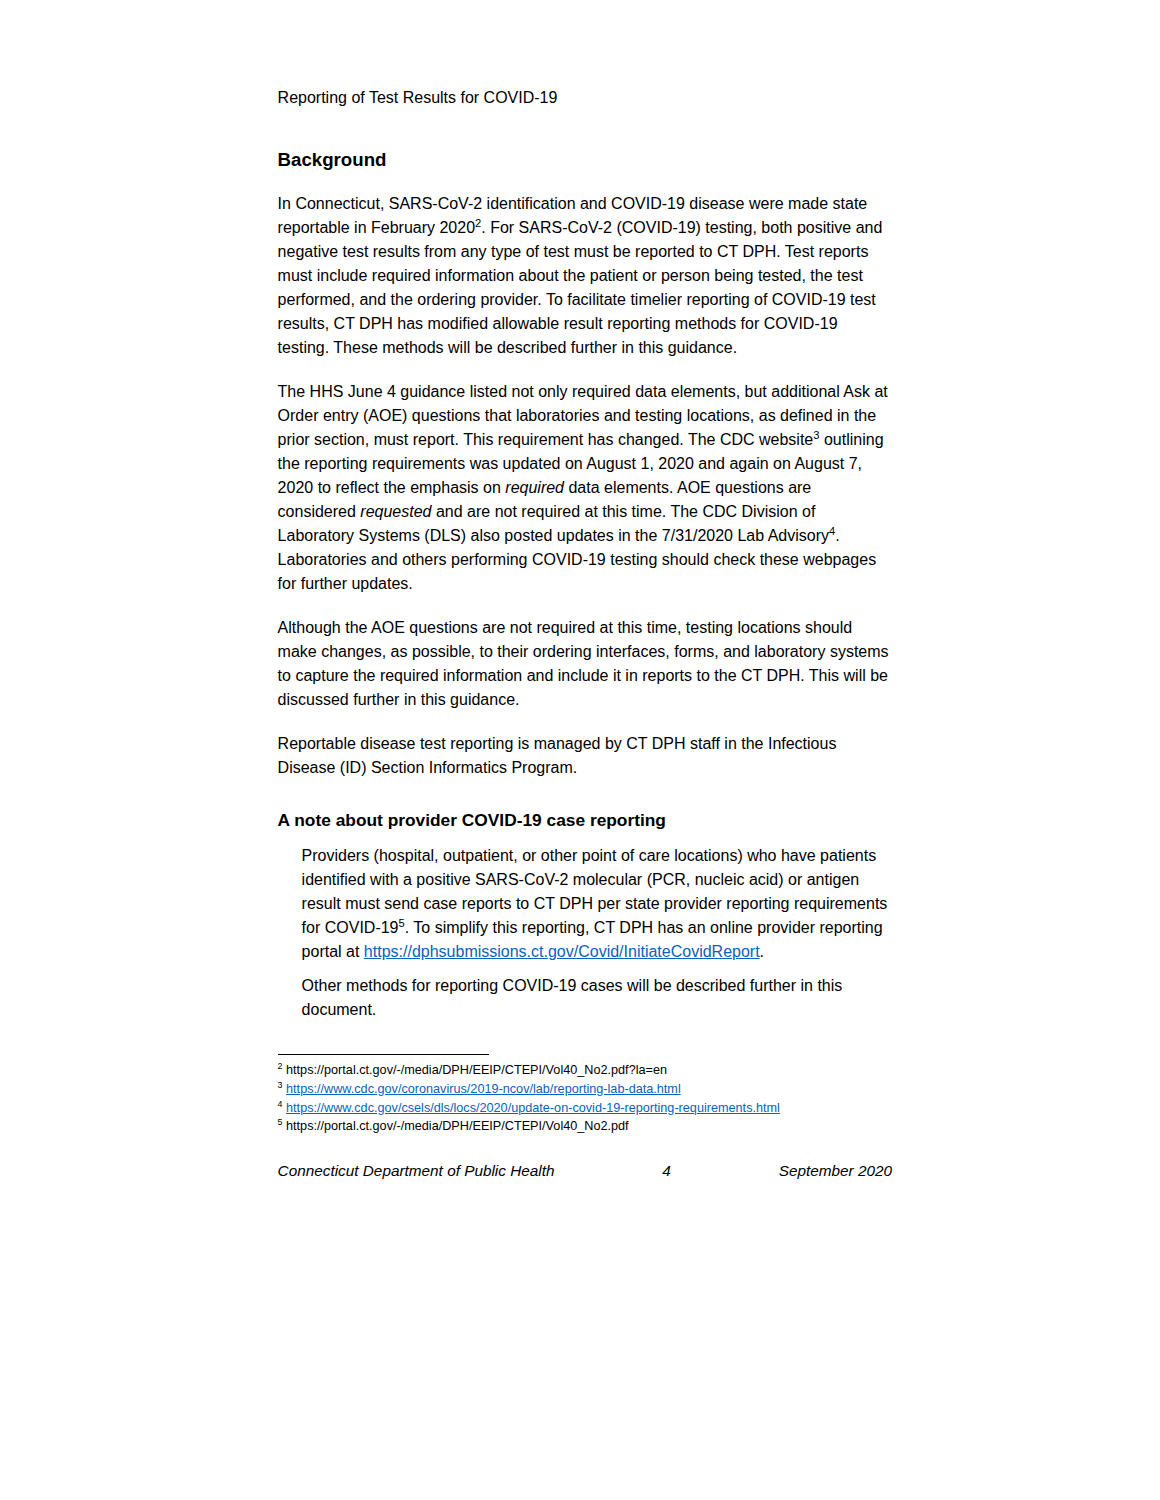Reporting of Test Results for COVID-19
Background
In Connecticut, SARS-CoV-2 identification and COVID-19 disease were made state reportable in February 20202. For SARS-CoV-2 (COVID-19) testing, both positive and negative test results from any type of test must be reported to CT DPH. Test reports must include required information about the patient or person being tested, the test performed, and the ordering provider. To facilitate timelier reporting of COVID-19 test results, CT DPH has modified allowable result reporting methods for COVID-19 testing. These methods will be described further in this guidance.
The HHS June 4 guidance listed not only required data elements, but additional Ask at Order entry (AOE) questions that laboratories and testing locations, as defined in the prior section, must report. This requirement has changed. The CDC website3 outlining the reporting requirements was updated on August 1, 2020 and again on August 7, 2020 to reflect the emphasis on required data elements. AOE questions are considered requested and are not required at this time. The CDC Division of Laboratory Systems (DLS) also posted updates in the 7/31/2020 Lab Advisory4. Laboratories and others performing COVID-19 testing should check these webpages for further updates.
Although the AOE questions are not required at this time, testing locations should make changes, as possible, to their ordering interfaces, forms, and laboratory systems to capture the required information and include it in reports to the CT DPH. This will be discussed further in this guidance.
Reportable disease test reporting is managed by CT DPH staff in the Infectious Disease (ID) Section Informatics Program.
A note about provider COVID-19 case reporting
Providers (hospital, outpatient, or other point of care locations) who have patients identified with a positive SARS-CoV-2 molecular (PCR, nucleic acid) or antigen result must send case reports to CT DPH per state provider reporting requirements for COVID-195. To simplify this reporting, CT DPH has an online provider reporting portal at https://dphsubmissions.ct.gov/Covid/InitiateCovidReport.
Other methods for reporting COVID-19 cases will be described further in this document.
2 https://portal.ct.gov/-/media/DPH/EEIP/CTEPI/Vol40_No2.pdf?la=en
3 https://www.cdc.gov/coronavirus/2019-ncov/lab/reporting-lab-data.html
4 https://www.cdc.gov/csels/dls/locs/2020/update-on-covid-19-reporting-requirements.html
5 https://portal.ct.gov/-/media/DPH/EEIP/CTEPI/Vol40_No2.pdf
Connecticut Department of Public Health 4 September 2020